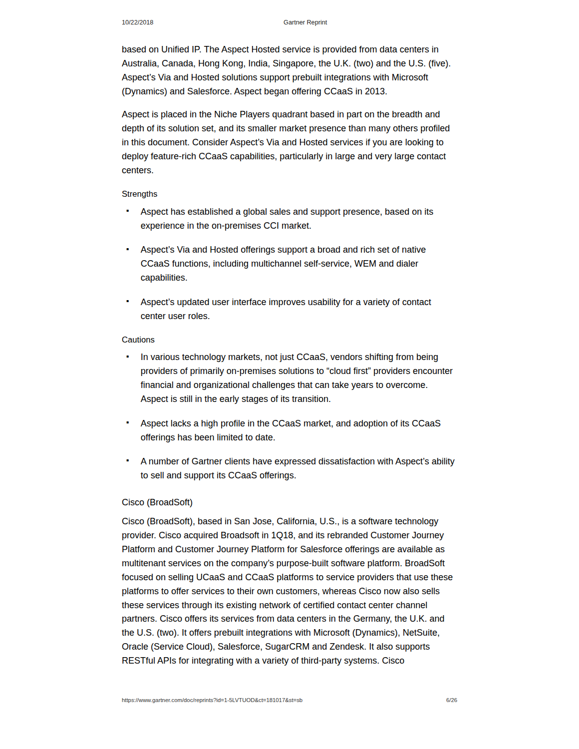10/22/2018 Gartner Reprint
based on Unified IP. The Aspect Hosted service is provided from data centers in Australia, Canada, Hong Kong, India, Singapore, the U.K. (two) and the U.S. (five). Aspect’s Via and Hosted solutions support prebuilt integrations with Microsoft (Dynamics) and Salesforce. Aspect began offering CCaaS in 2013.
Aspect is placed in the Niche Players quadrant based in part on the breadth and depth of its solution set, and its smaller market presence than many others profiled in this document. Consider Aspect’s Via and Hosted services if you are looking to deploy feature-rich CCaaS capabilities, particularly in large and very large contact centers.
Strengths
Aspect has established a global sales and support presence, based on its experience in the on-premises CCI market.
Aspect’s Via and Hosted offerings support a broad and rich set of native CCaaS functions, including multichannel self-service, WEM and dialer capabilities.
Aspect’s updated user interface improves usability for a variety of contact center user roles.
Cautions
In various technology markets, not just CCaaS, vendors shifting from being providers of primarily on-premises solutions to “cloud first” providers encounter financial and organizational challenges that can take years to overcome. Aspect is still in the early stages of its transition.
Aspect lacks a high profile in the CCaaS market, and adoption of its CCaaS offerings has been limited to date.
A number of Gartner clients have expressed dissatisfaction with Aspect’s ability to sell and support its CCaaS offerings.
Cisco (BroadSoft)
Cisco (BroadSoft), based in San Jose, California, U.S., is a software technology provider. Cisco acquired Broadsoft in 1Q18, and its rebranded Customer Journey Platform and Customer Journey Platform for Salesforce offerings are available as multitenant services on the company’s purpose-built software platform. BroadSoft focused on selling UCaaS and CCaaS platforms to service providers that use these platforms to offer services to their own customers, whereas Cisco now also sells these services through its existing network of certified contact center channel partners. Cisco offers its services from data centers in the Germany, the U.K. and the U.S. (two). It offers prebuilt integrations with Microsoft (Dynamics), NetSuite, Oracle (Service Cloud), Salesforce, SugarCRM and Zendesk. It also supports RESTful APIs for integrating with a variety of third-party systems. Cisco
https://www.gartner.com/doc/reprints?id=1-5LVTUOD&ct=181017&st=sb 6/26